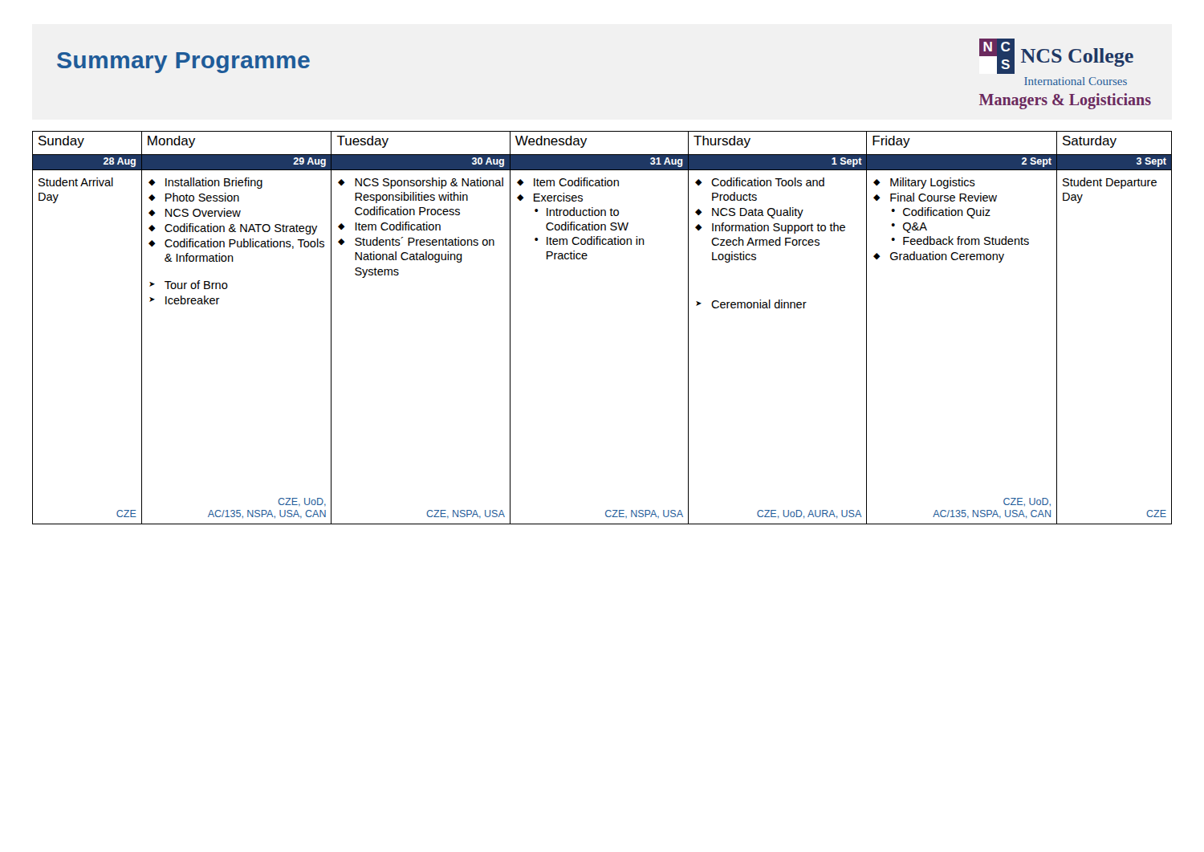Summary Programme
N C S
NCS College
International Courses
Managers & Logisticians
| Sunday | Monday | Tuesday | Wednesday | Thursday | Friday | Saturday |
| --- | --- | --- | --- | --- | --- | --- |
| 28 Aug | 29 Aug | 30 Aug | 31 Aug | 1 Sept | 2 Sept | 3 Sept |
| Student Arrival Day CZE | Installation Briefing Photo Session NCS Overview Codification & NATO Strategy Codification Publications, Tools & Information Tour of Brno Icebreaker CZE, UoD, AC/135, NSPA, USA, CAN | NCS Sponsorship & National Responsibilities within Codification Process Item Codification Students´ Presentations on National Cataloguing Systems CZE, NSPA, USA | Item Codification Exercises Introduction to Codification SW Item Codification in Practice CZE, NSPA, USA | Codification Tools and Products NCS Data Quality Information Support to the Czech Armed Forces Logistics Ceremonial dinner CZE, UoD, AURA, USA | Military Logistics Final Course Review Codification Quiz Q&A Feedback from Students Graduation Ceremony CZE, UoD, AC/135, NSPA, USA, CAN | Student Departure Day CZE |